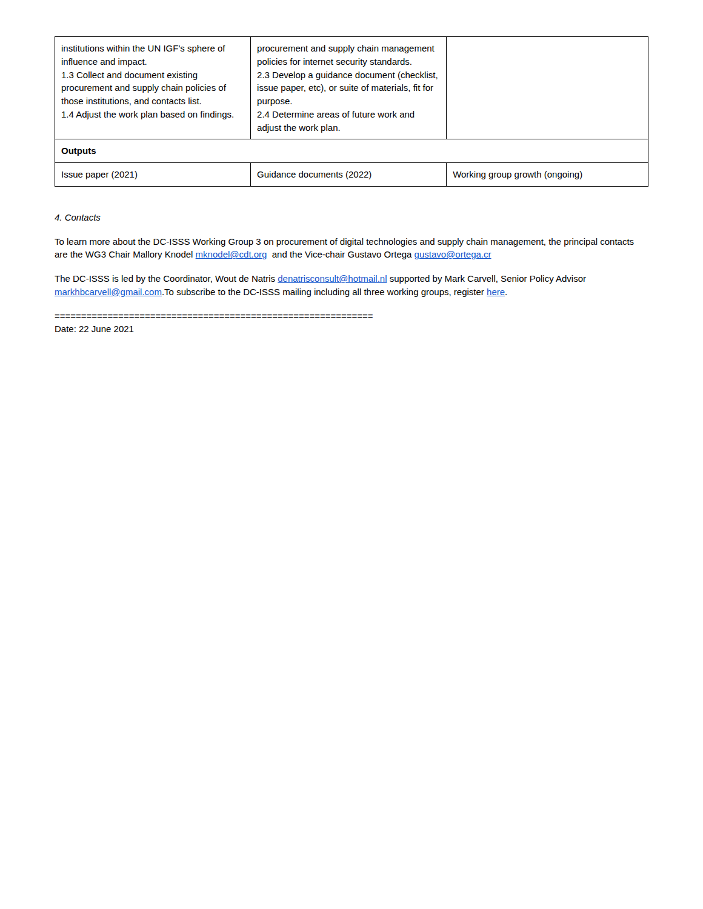| institutions within the UN IGF's sphere of influence and impact. 1.3 Collect and document existing procurement and supply chain policies of those institutions, and contacts list. 1.4 Adjust the work plan based on findings. | procurement and supply chain management policies for internet security standards. 2.3 Develop a guidance document (checklist, issue paper, etc), or suite of materials, fit for purpose. 2.4 Determine areas of future work and adjust the work plan. | |
| Outputs |
| Issue paper (2021) | Guidance documents (2022) | Working group growth (ongoing) |
4. Contacts
To learn more about the DC-ISSS Working Group 3 on procurement of digital technologies and supply chain management, the principal contacts are the WG3 Chair Mallory Knodel mknodel@cdt.org and the Vice-chair Gustavo Ortega gustavo@ortega.cr
The DC-ISSS is led by the Coordinator, Wout de Natris denatrisconsult@hotmail.nl supported by Mark Carvell, Senior Policy Advisor markhbcarvell@gmail.com.To subscribe to the DC-ISSS mailing including all three working groups, register here.
============================================================
Date: 22 June 2021